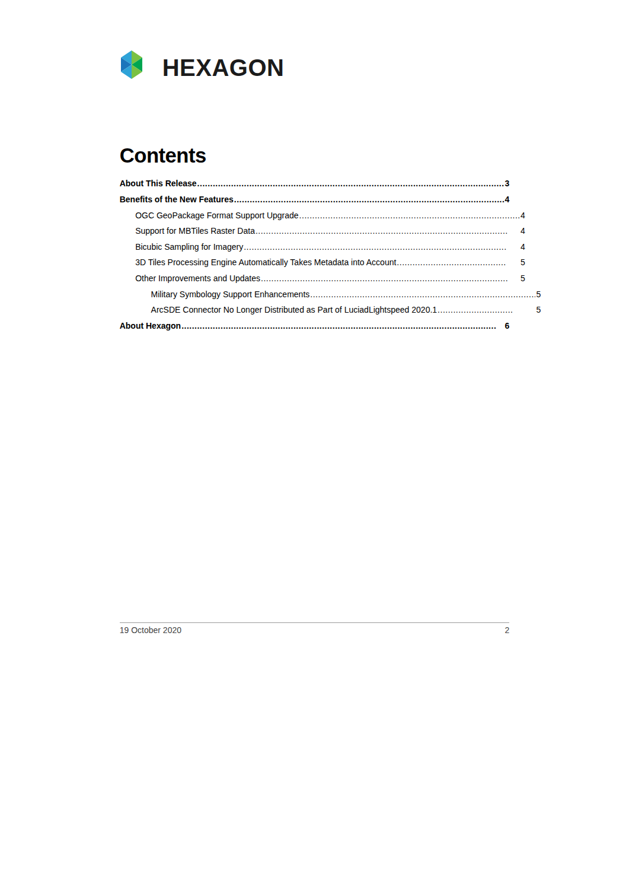HEXAGON
Contents
About This Release .................................................................................................................................. 3
Benefits of the New Features ................................................................................................................. 4
OGC GeoPackage Format Support Upgrade .......................................................................................... 4
Support for MBTiles Raster Data ................................................................................................. 4
Bicubic Sampling for Imagery ..................................................................................................... 4
3D Tiles Processing Engine Automatically Takes Metadata into Account .......................................... 5
Other Improvements and Updates ............................................................................................... 5
Military Symbology Support Enhancements ......................................................................................... 5
ArcSDE Connector No Longer Distributed as Part of LuciadLightspeed 2020.1 ............................. 5
About Hexagon ......................................................................................................................... 6
19 October 2020 2